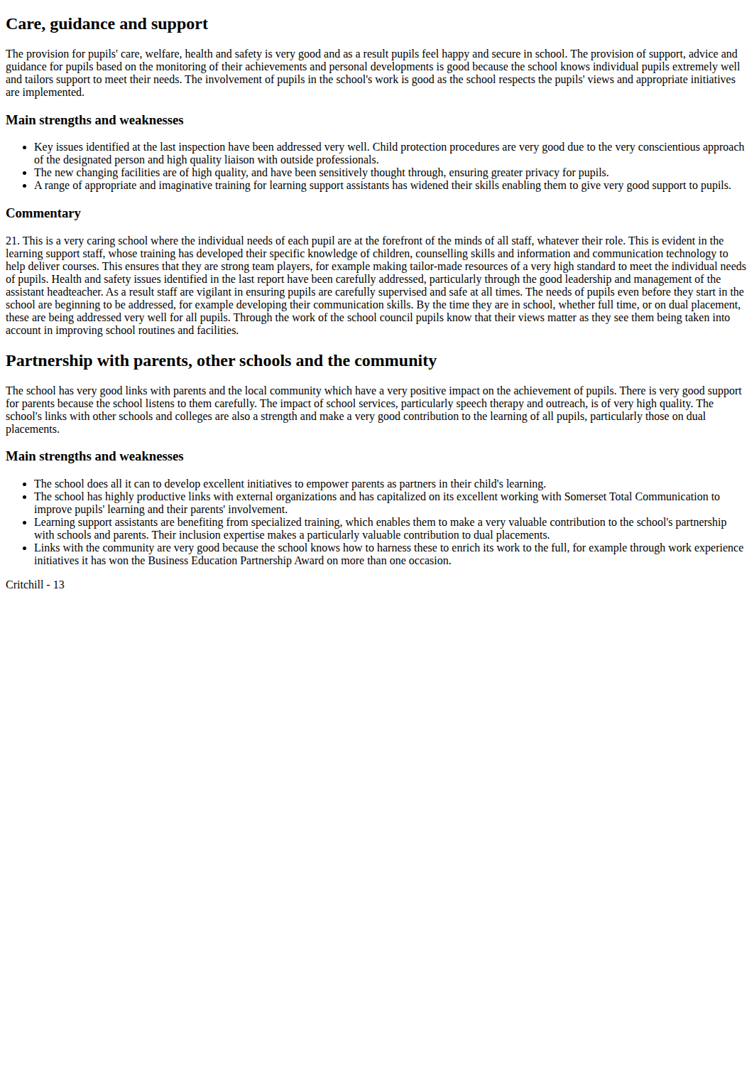Care, guidance and support
The provision for pupils' care, welfare, health and safety is very good and as a result pupils feel happy and secure in school. The provision of support, advice and guidance for pupils based on the monitoring of their achievements and personal developments is good because the school knows individual pupils extremely well and tailors support to meet their needs. The involvement of pupils in the school's work is good as the school respects the pupils' views and appropriate initiatives are implemented.
Main strengths and weaknesses
Key issues identified at the last inspection have been addressed very well. Child protection procedures are very good due to the very conscientious approach of the designated person and high quality liaison with outside professionals.
The new changing facilities are of high quality, and have been sensitively thought through, ensuring greater privacy for pupils.
A range of appropriate and imaginative training for learning support assistants has widened their skills enabling them to give very good support to pupils.
Commentary
21. This is a very caring school where the individual needs of each pupil are at the forefront of the minds of all staff, whatever their role. This is evident in the learning support staff, whose training has developed their specific knowledge of children, counselling skills and information and communication technology to help deliver courses. This ensures that they are strong team players, for example making tailor-made resources of a very high standard to meet the individual needs of pupils. Health and safety issues identified in the last report have been carefully addressed, particularly through the good leadership and management of the assistant headteacher. As a result staff are vigilant in ensuring pupils are carefully supervised and safe at all times. The needs of pupils even before they start in the school are beginning to be addressed, for example developing their communication skills. By the time they are in school, whether full time, or on dual placement, these are being addressed very well for all pupils. Through the work of the school council pupils know that their views matter as they see them being taken into account in improving school routines and facilities.
Partnership with parents, other schools and the community
The school has very good links with parents and the local community which have a very positive impact on the achievement of pupils. There is very good support for parents because the school listens to them carefully. The impact of school services, particularly speech therapy and outreach, is of very high quality. The school's links with other schools and colleges are also a strength and make a very good contribution to the learning of all pupils, particularly those on dual placements.
Main strengths and weaknesses
The school does all it can to develop excellent initiatives to empower parents as partners in their child's learning.
The school has highly productive links with external organizations and has capitalized on its excellent working with Somerset Total Communication to improve pupils' learning and their parents' involvement.
Learning support assistants are benefiting from specialized training, which enables them to make a very valuable contribution to the school's partnership with schools and parents. Their inclusion expertise makes a particularly valuable contribution to dual placements.
Links with the community are very good because the school knows how to harness these to enrich its work to the full, for example through work experience initiatives it has won the Business Education Partnership Award on more than one occasion.
Critchill - 13